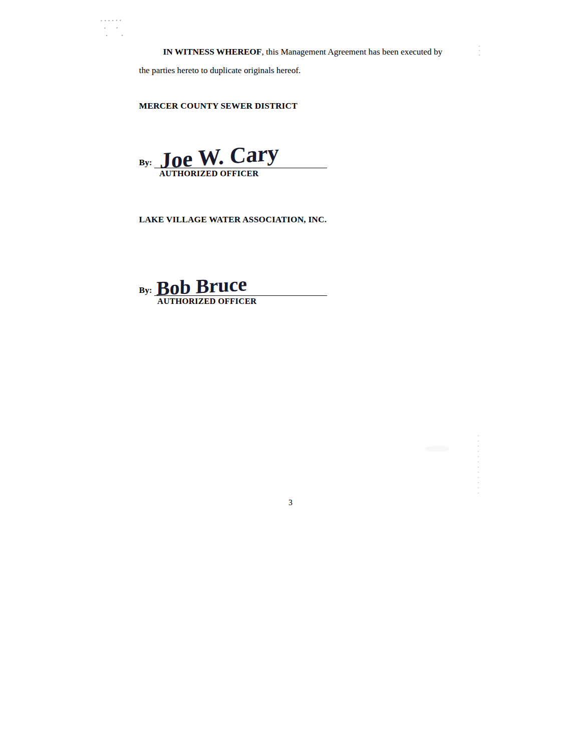• • • • • •
• •
• •
• • •
• • • • • • • • • • • •
IN WITNESS WHEREOF, this Management Agreement has been executed by the parties hereto to duplicate originals hereof.
MERCER COUNTY SEWER DISTRICT
By: Joe W. Cary
AUTHORIZED OFFICER
LAKE VILLAGE WATER ASSOCIATION, INC.
By: Bob Bruce
AUTHORIZED OFFICER
3